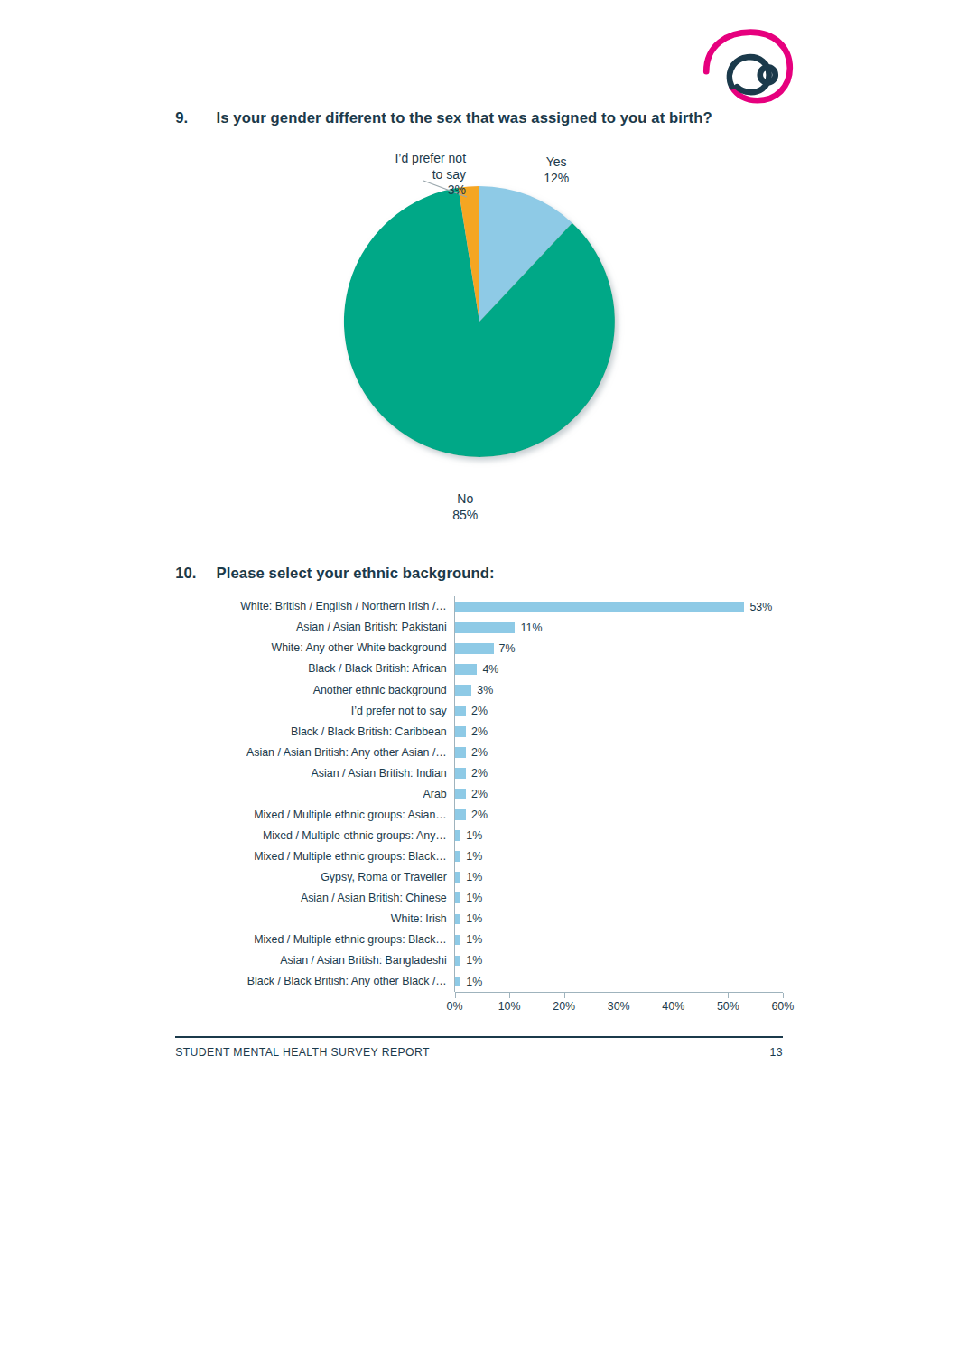9. Is your gender different to the sex that was assigned to you at birth?
I’d prefer not
to say
3%
Yes
12%
No
85%
10. Please select your ethnic background:
| White: British / English / Northern Irish /… | 53% |
| Asian / Asian British: Pakistani | 11% |
| White: Any other White background | 7% |
| Black / Black British: African | 4% |
| Another ethnic background | 3% |
| I’d prefer not to say | 2% |
| Black / Black British: Caribbean | 2% |
| Asian / Asian British: Any other Asian /… | 2% |
| Asian / Asian British: Indian | 2% |
| Arab | 2% |
| Mixed / Multiple ethnic groups: Asian… | 2% |
| Mixed / Multiple ethnic groups: Any… | 1% |
| Mixed / Multiple ethnic groups: Black… | 1% |
| Gypsy, Roma or Traveller | 1% |
| Asian / Asian British: Chinese | 1% |
| White: Irish | 1% |
| Mixed / Multiple ethnic groups: Black… | 1% |
| Asian / Asian British: Bangladeshi | 1% |
| Black / Black British: Any other Black /… | 1% |
0%
10%
20%
30%
40%
50%
60%
STUDENT MENTAL HEALTH SURVEY REPORT 13